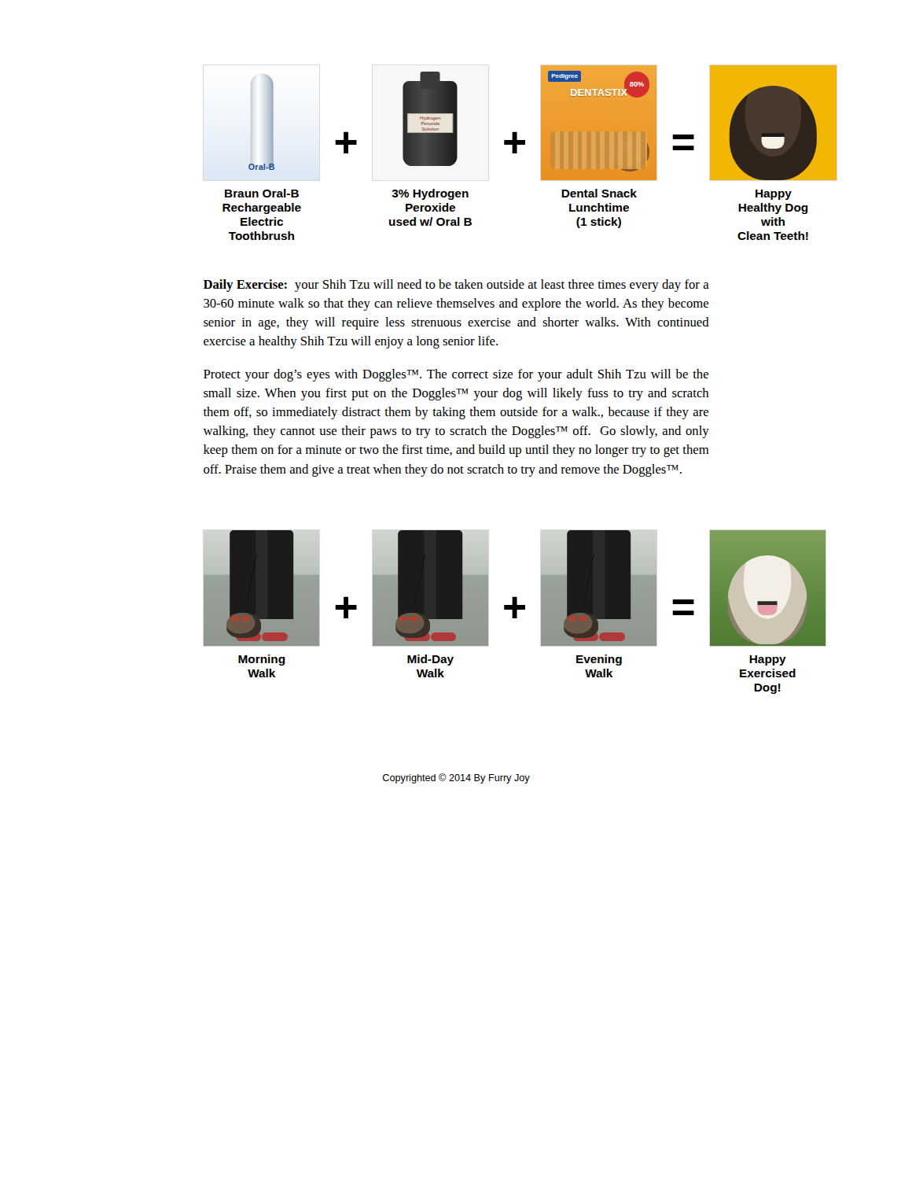Braun Oral-B
Rechargeable
Electric
Toothbrush
+
Hydrogen
Peroxide
Solution
3% Hydrogen
Peroxide
used w/ Oral B
+
Pedigree 80% DENTASTIX
Dental Snack
Lunchtime
(1 stick)
=
Happy
Healthy Dog
with
Clean Teeth!
Daily Exercise: your Shih Tzu will need to be taken outside at least three times every day for a 30-60 minute walk so that they can relieve themselves and explore the world. As they become senior in age, they will require less strenuous exercise and shorter walks. With continued exercise a healthy Shih Tzu will enjoy a long senior life.
Protect your dog’s eyes with Doggles™. The correct size for your adult Shih Tzu will be the small size. When you first put on the Doggles™ your dog will likely fuss to try and scratch them off, so immediately distract them by taking them outside for a walk., because if they are walking, they cannot use their paws to try to scratch the Doggles™ off. Go slowly, and only keep them on for a minute or two the first time, and build up until they no longer try to get them off. Praise them and give a treat when they do not scratch to try and remove the Doggles™.
Morning
Walk
+
Mid-Day
Walk
+
Evening
Walk
=
Happy
Exercised
Dog!
Copyrighted © 2014 By Furry Joy